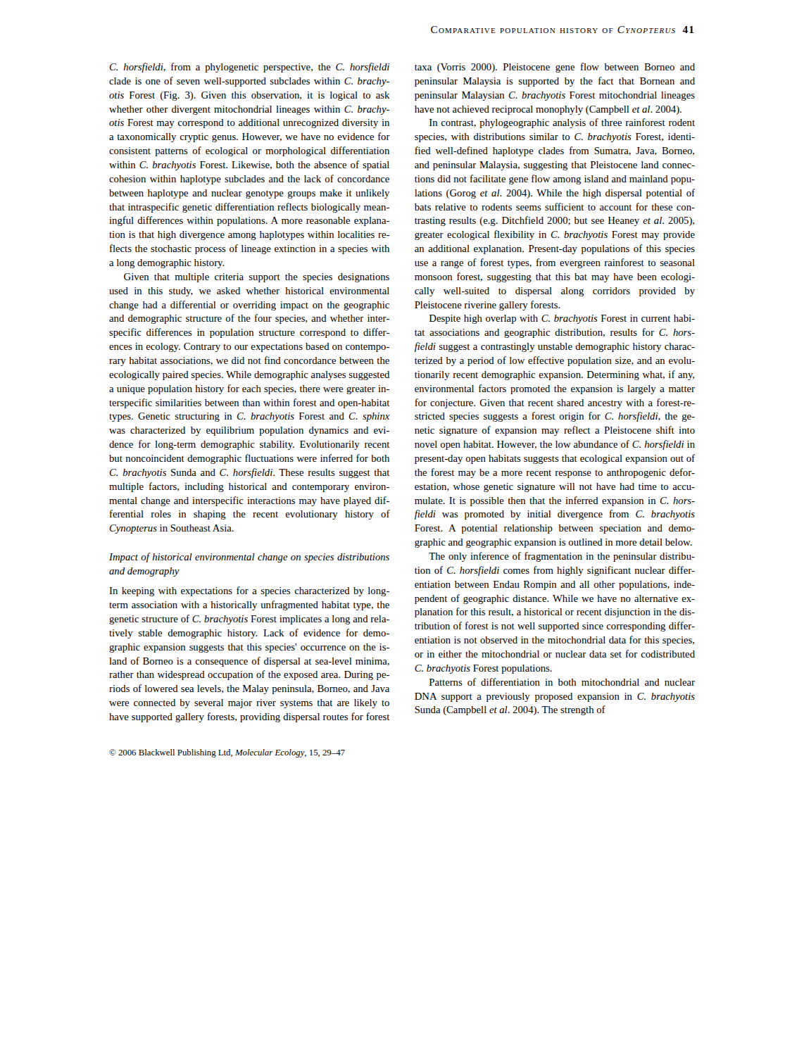Comparative population history of Cynopterus 41
C. horsfieldi, from a phylogenetic perspective, the C. horsfieldi clade is one of seven well-supported subclades within C. brachyotis Forest (Fig. 3). Given this observation, it is logical to ask whether other divergent mitochondrial lineages within C. brachyotis Forest may correspond to additional unrecognized diversity in a taxonomically cryptic genus. However, we have no evidence for consistent patterns of ecological or morphological differentiation within C. brachyotis Forest. Likewise, both the absence of spatial cohesion within haplotype subclades and the lack of concordance between haplotype and nuclear genotype groups make it unlikely that intraspecific genetic differentiation reflects biologically meaningful differences within populations. A more reasonable explanation is that high divergence among haplotypes within localities reflects the stochastic process of lineage extinction in a species with a long demographic history.
Given that multiple criteria support the species designations used in this study, we asked whether historical environmental change had a differential or overriding impact on the geographic and demographic structure of the four species, and whether interspecific differences in population structure correspond to differences in ecology. Contrary to our expectations based on contemporary habitat associations, we did not find concordance between the ecologically paired species. While demographic analyses suggested a unique population history for each species, there were greater interspecific similarities between than within forest and open-habitat types. Genetic structuring in C. brachyotis Forest and C. sphinx was characterized by equilibrium population dynamics and evidence for long-term demographic stability. Evolutionarily recent but noncoincident demographic fluctuations were inferred for both C. brachyotis Sunda and C. horsfieldi. These results suggest that multiple factors, including historical and contemporary environmental change and interspecific interactions may have played differential roles in shaping the recent evolutionary history of Cynopterus in Southeast Asia.
Impact of historical environmental change on species distributions and demography
In keeping with expectations for a species characterized by long-term association with a historically unfragmented habitat type, the genetic structure of C. brachyotis Forest implicates a long and relatively stable demographic history. Lack of evidence for demographic expansion suggests that this species' occurrence on the island of Borneo is a consequence of dispersal at sea-level minima, rather than widespread occupation of the exposed area. During periods of lowered sea levels, the Malay peninsula, Borneo, and Java were connected by several major river systems that are likely to have supported gallery forests, providing dispersal routes for forest taxa (Vorris 2000). Pleistocene gene flow between Borneo and peninsular Malaysia is supported by the fact that Bornean and peninsular Malaysian C. brachyotis Forest mitochondrial lineages have not achieved reciprocal monophyly (Campbell et al. 2004).
In contrast, phylogeographic analysis of three rainforest rodent species, with distributions similar to C. brachyotis Forest, identified well-defined haplotype clades from Sumatra, Java, Borneo, and peninsular Malaysia, suggesting that Pleistocene land connections did not facilitate gene flow among island and mainland populations (Gorog et al. 2004). While the high dispersal potential of bats relative to rodents seems sufficient to account for these contrasting results (e.g. Ditchfield 2000; but see Heaney et al. 2005), greater ecological flexibility in C. brachyotis Forest may provide an additional explanation. Present-day populations of this species use a range of forest types, from evergreen rainforest to seasonal monsoon forest, suggesting that this bat may have been ecologically well-suited to dispersal along corridors provided by Pleistocene riverine gallery forests.
Despite high overlap with C. brachyotis Forest in current habitat associations and geographic distribution, results for C. horsfieldi suggest a contrastingly unstable demographic history characterized by a period of low effective population size, and an evolutionarily recent demographic expansion. Determining what, if any, environmental factors promoted the expansion is largely a matter for conjecture. Given that recent shared ancestry with a forest-restricted species suggests a forest origin for C. horsfieldi, the genetic signature of expansion may reflect a Pleistocene shift into novel open habitat. However, the low abundance of C. horsfieldi in present-day open habitats suggests that ecological expansion out of the forest may be a more recent response to anthropogenic deforestation, whose genetic signature will not have had time to accumulate. It is possible then that the inferred expansion in C. horsfieldi was promoted by initial divergence from C. brachyotis Forest. A potential relationship between speciation and demographic and geographic expansion is outlined in more detail below.
The only inference of fragmentation in the peninsular distribution of C. horsfieldi comes from highly significant nuclear differentiation between Endau Rompin and all other populations, independent of geographic distance. While we have no alternative explanation for this result, a historical or recent disjunction in the distribution of forest is not well supported since corresponding differentiation is not observed in the mitochondrial data for this species, or in either the mitochondrial or nuclear data set for codistributed C. brachyotis Forest populations.
Patterns of differentiation in both mitochondrial and nuclear DNA support a previously proposed expansion in C. brachyotis Sunda (Campbell et al. 2004). The strength of
© 2006 Blackwell Publishing Ltd, Molecular Ecology, 15, 29–47